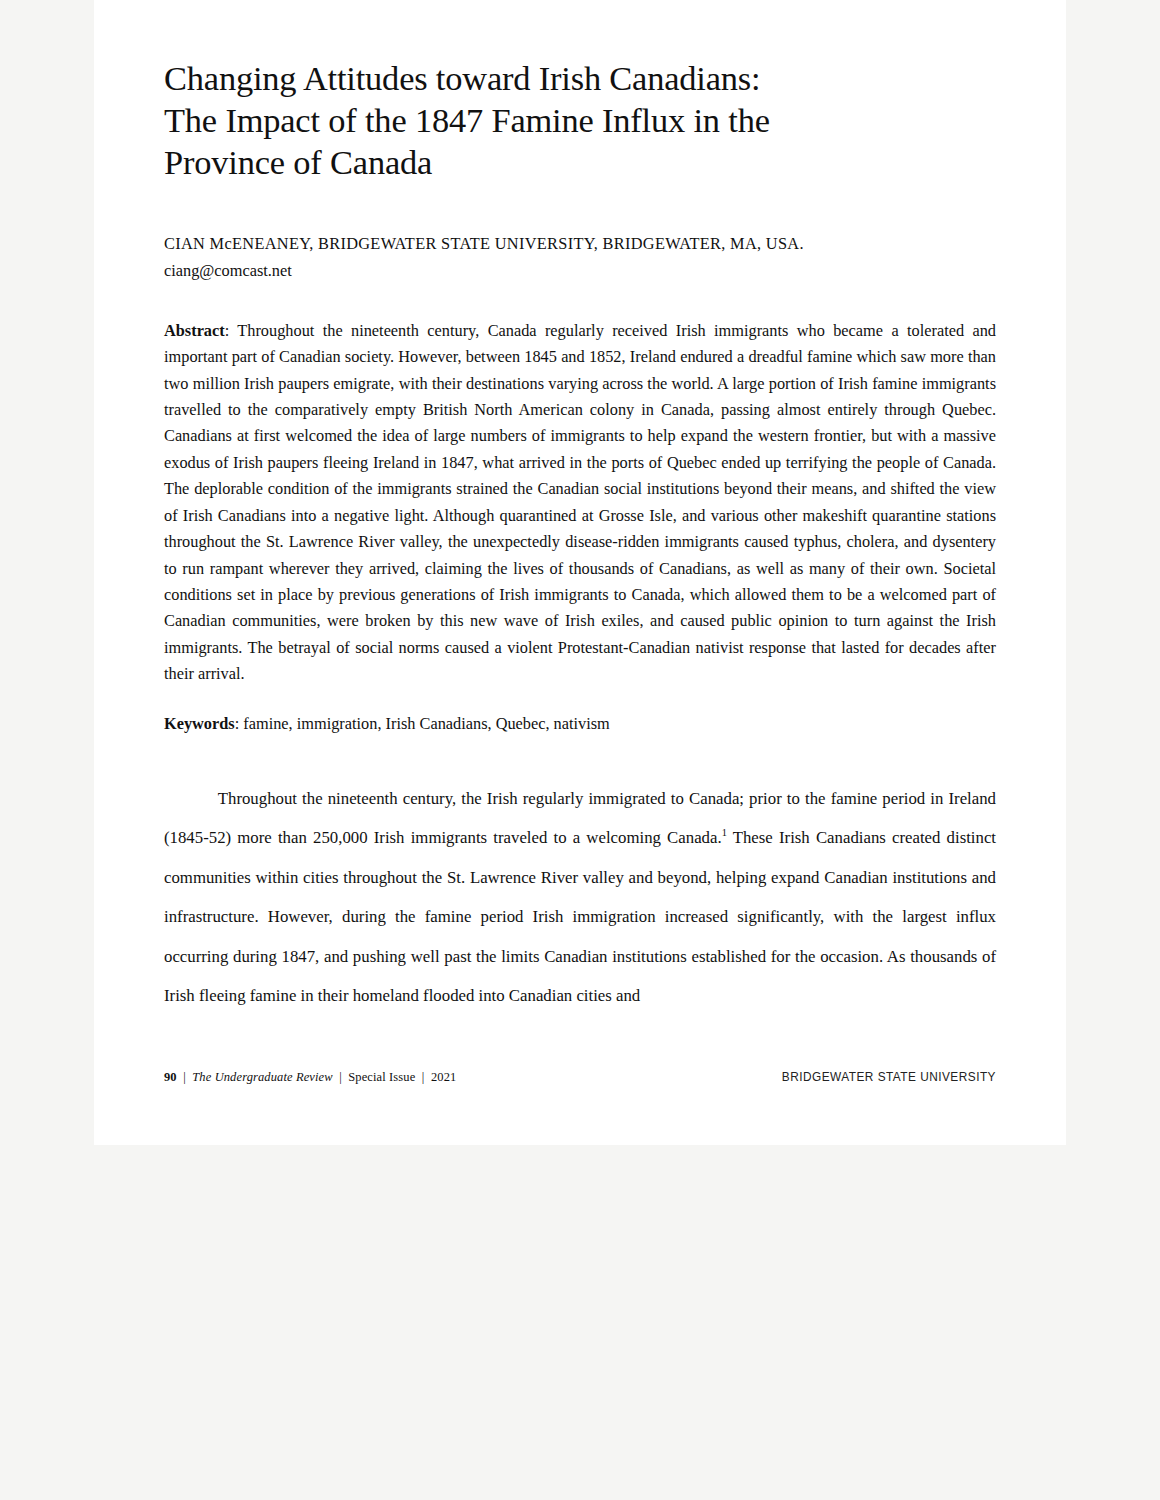Changing Attitudes toward Irish Canadians:
The Impact of the 1847 Famine Influx in the
Province of Canada
CIAN McENEANEY, BRIDGEWATER STATE UNIVERSITY, BRIDGEWATER, MA, USA.
ciang@comcast.net
Abstract: Throughout the nineteenth century, Canada regularly received Irish immigrants who became a tolerated and important part of Canadian society. However, between 1845 and 1852, Ireland endured a dreadful famine which saw more than two million Irish paupers emigrate, with their destinations varying across the world. A large portion of Irish famine immigrants travelled to the comparatively empty British North American colony in Canada, passing almost entirely through Quebec. Canadians at first welcomed the idea of large numbers of immigrants to help expand the western frontier, but with a massive exodus of Irish paupers fleeing Ireland in 1847, what arrived in the ports of Quebec ended up terrifying the people of Canada. The deplorable condition of the immigrants strained the Canadian social institutions beyond their means, and shifted the view of Irish Canadians into a negative light. Although quarantined at Grosse Isle, and various other makeshift quarantine stations throughout the St. Lawrence River valley, the unexpectedly disease-ridden immigrants caused typhus, cholera, and dysentery to run rampant wherever they arrived, claiming the lives of thousands of Canadians, as well as many of their own. Societal conditions set in place by previous generations of Irish immigrants to Canada, which allowed them to be a welcomed part of Canadian communities, were broken by this new wave of Irish exiles, and caused public opinion to turn against the Irish immigrants. The betrayal of social norms caused a violent Protestant-Canadian nativist response that lasted for decades after their arrival.
Keywords: famine, immigration, Irish Canadians, Quebec, nativism
Throughout the nineteenth century, the Irish regularly immigrated to Canada; prior to the famine period in Ireland (1845-52) more than 250,000 Irish immigrants traveled to a welcoming Canada.1 These Irish Canadians created distinct communities within cities throughout the St. Lawrence River valley and beyond, helping expand Canadian institutions and infrastructure. However, during the famine period Irish immigration increased significantly, with the largest influx occurring during 1847, and pushing well past the limits Canadian institutions established for the occasion. As thousands of Irish fleeing famine in their homeland flooded into Canadian cities and
90 | The Undergraduate Review | Special Issue | 2021
BRIDGEWATER STATE UNIVERSITY